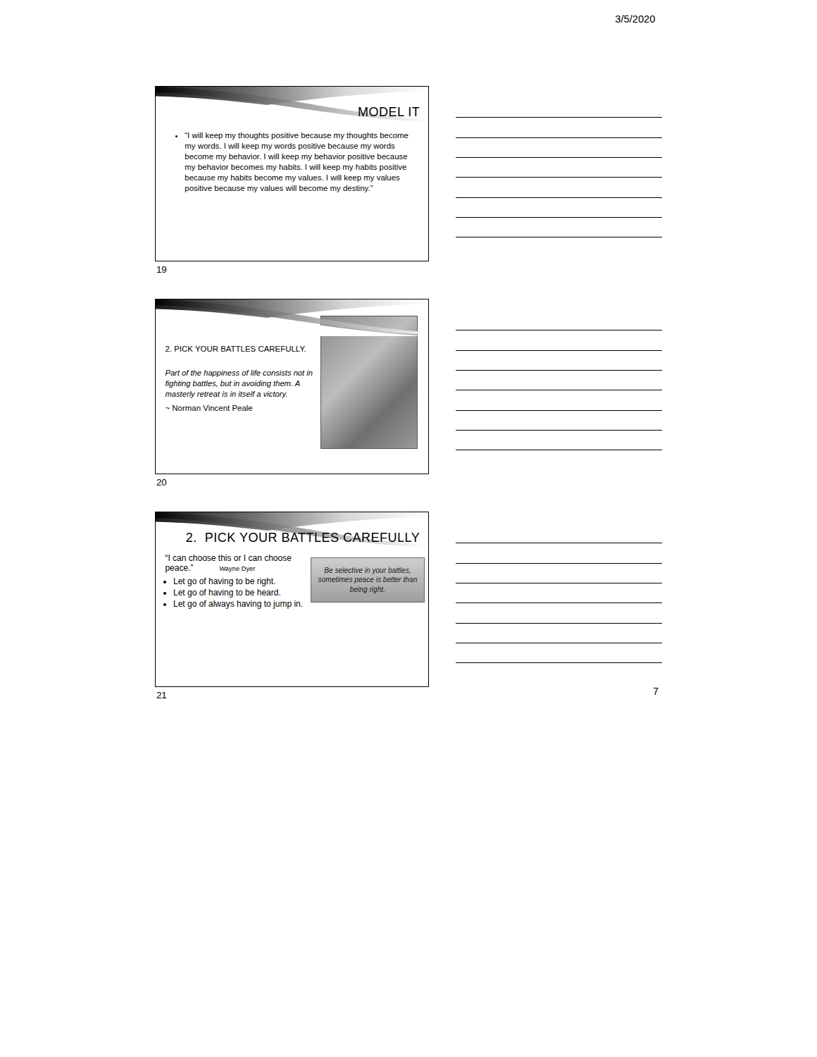3/5/2020
MODEL IT
“I will keep my thoughts positive because my thoughts become my words. I will keep my words positive because my words become my behavior. I will keep my behavior positive because my behavior becomes my habits. I will keep my habits positive because my habits become my values. I will keep my values positive because my values will become my destiny.”
19
2. PICK YOUR BATTLES CAREFULLY.
Part of the happiness of life consists not in fighting battles, but in avoiding them. A masterly retreat is in itself a victory.
~ Norman Vincent Peale
20
2. PICK YOUR BATTLES CAREFULLY
“I can choose this or I can choose peace.” Wayne Dyer
Let go of having to be right.
Let go of having to be heard.
Let go of always having to jump in.
Be selective in your battles, sometimes peace is better than being right.
21
7